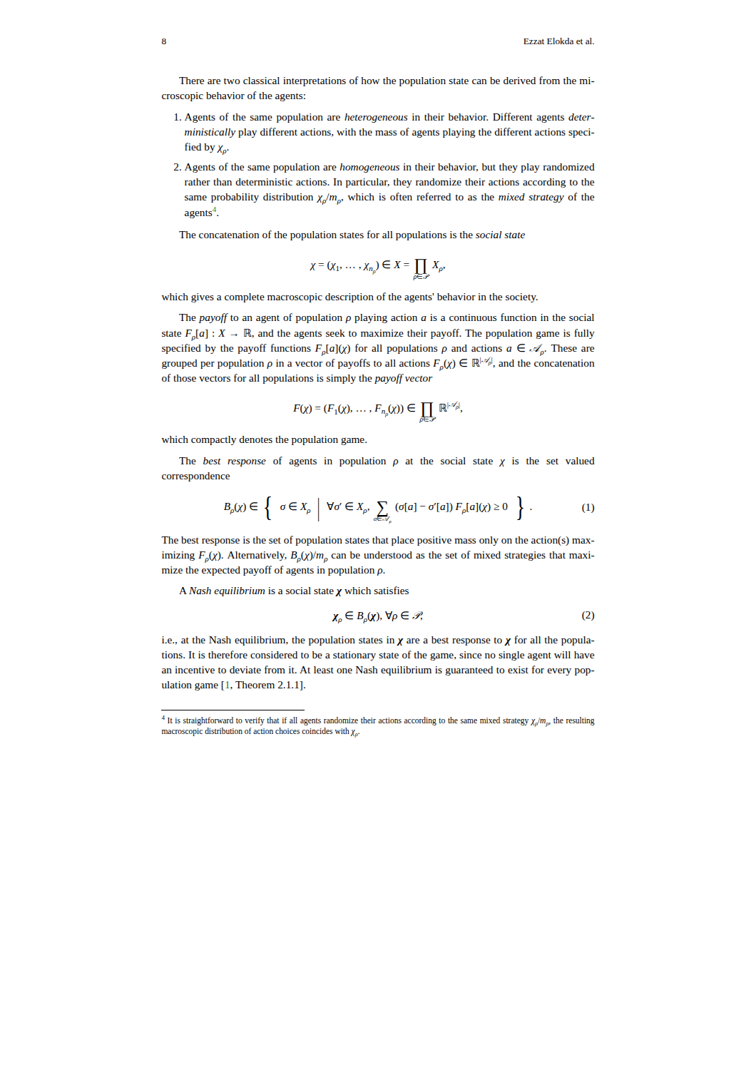8 Ezzat Elokda et al.
There are two classical interpretations of how the population state can be derived from the microscopic behavior of the agents:
Agents of the same population are heterogeneous in their behavior. Different agents deterministically play different actions, with the mass of agents playing the different actions specified by χρ.
Agents of the same population are homogeneous in their behavior, but they play randomized rather than deterministic actions. In particular, they randomize their actions according to the same probability distribution χρ/mρ, which is often referred to as the mixed strategy of the agents4.
The concatenation of the population states for all populations is the social state
χ = (χ1, … , χnρ) ∈ X = ∏ρ∈𝒫 Xρ,
which gives a complete macroscopic description of the agents' behavior in the society.
The payoff to an agent of population ρ playing action a is a continuous function in the social state Fρ[a] : X → ℝ, and the agents seek to maximize their payoff. The population game is fully specified by the payoff functions Fρ[a](χ) for all populations ρ and actions a ∈ 𝒜ρ. These are grouped per population ρ in a vector of payoffs to all actions Fρ(χ) ∈ ℝ|𝒜ρ|, and the concatenation of those vectors for all populations is simply the payoff vector
F(χ) = (F1(χ), … , Fnρ(χ)) ∈ ∏ρ∈𝒫 ℝ|𝒜ρ|,
which compactly denotes the population game.
The best response of agents in population ρ at the social state χ is the set valued correspondence
Bρ(χ) ∈ { σ ∈ Xρ | ∀σ′ ∈ Xρ, ∑a∈𝒜ρ (σ[a] − σ′[a]) Fρ[a](χ) ≥ 0 } .
(1)
The best response is the set of population states that place positive mass only on the action(s) maximizing Fρ(χ). Alternatively, Bρ(χ)/mρ can be understood as the set of mixed strategies that maximize the expected payoff of agents in population ρ.
A Nash equilibrium is a social state χ which satisfies
χρ ∈ Bρ(χ), ∀ρ ∈ 𝒫,
(2)
i.e., at the Nash equilibrium, the population states in χ are a best response to χ for all the populations. It is therefore considered to be a stationary state of the game, since no single agent will have an incentive to deviate from it. At least one Nash equilibrium is guaranteed to exist for every population game [1, Theorem 2.1.1].
4 It is straightforward to verify that if all agents randomize their actions according to the same mixed strategy χρ/mρ, the resulting macroscopic distribution of action choices coincides with χρ.